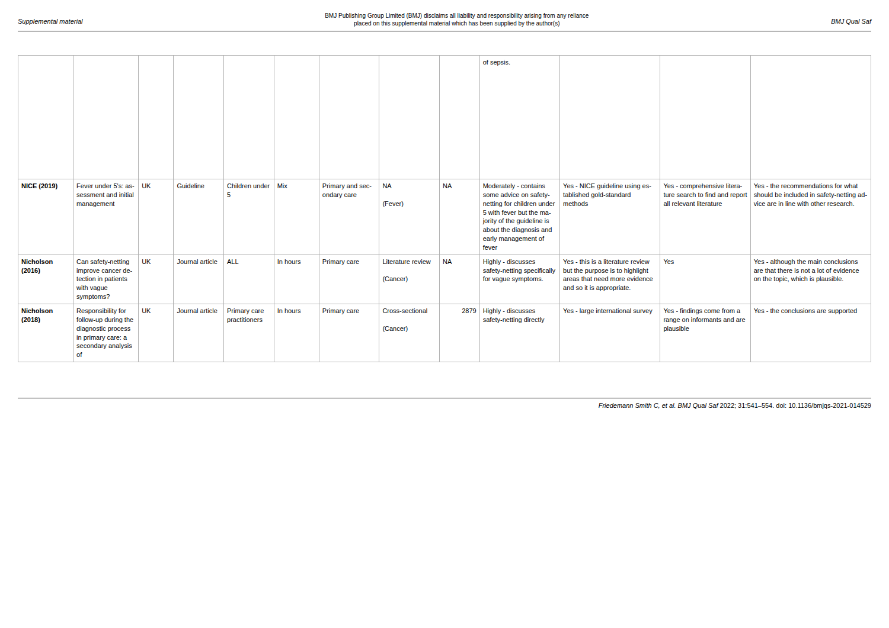Supplemental material
BMJ Publishing Group Limited (BMJ) disclaims all liability and responsibility arising from any reliance
placed on this supplemental material which has been supplied by the author(s)
BMJ Qual Saf
| | | | | | | | | | of sepsis. | | | |
| NICE (2019) | Fever under 5's: assessment and initial management | UK | Guideline | Children under 5 | Mix | Primary and secondary care | NA (Fever) | NA | Moderately - contains some advice on safety-netting for children under 5 with fever but the majority of the guideline is about the diagnosis and early management of fever | Yes - NICE guideline using established gold-standard methods | Yes - comprehensive literature search to find and report all relevant literature | Yes - the recommendations for what should be included in safety-netting advice are in line with other research. |
| Nicholson (2016) | Can safety-netting improve cancer detection in patients with vague symptoms? | UK | Journal article | ALL | In hours | Primary care | Literature review (Cancer) | NA | Highly - discusses safety-netting specifically for vague symptoms. | Yes - this is a literature review but the purpose is to highlight areas that need more evidence and so it is appropriate. | Yes | Yes - although the main conclusions are that there is not a lot of evidence on the topic, which is plausible. |
| Nicholson (2018) | Responsibility for follow-up during the diagnostic process in primary care: a secondary analysis of | UK | Journal article | Primary care practitioners | In hours | Primary care | Cross-sectional (Cancer) | 2879 | Highly - discusses safety-netting directly | Yes - large international survey | Yes - findings come from a range on informants and are plausible | Yes - the conclusions are supported |
Friedemann Smith C, et al. BMJ Qual Saf 2022; 31:541–554. doi: 10.1136/bmjqs-2021-014529